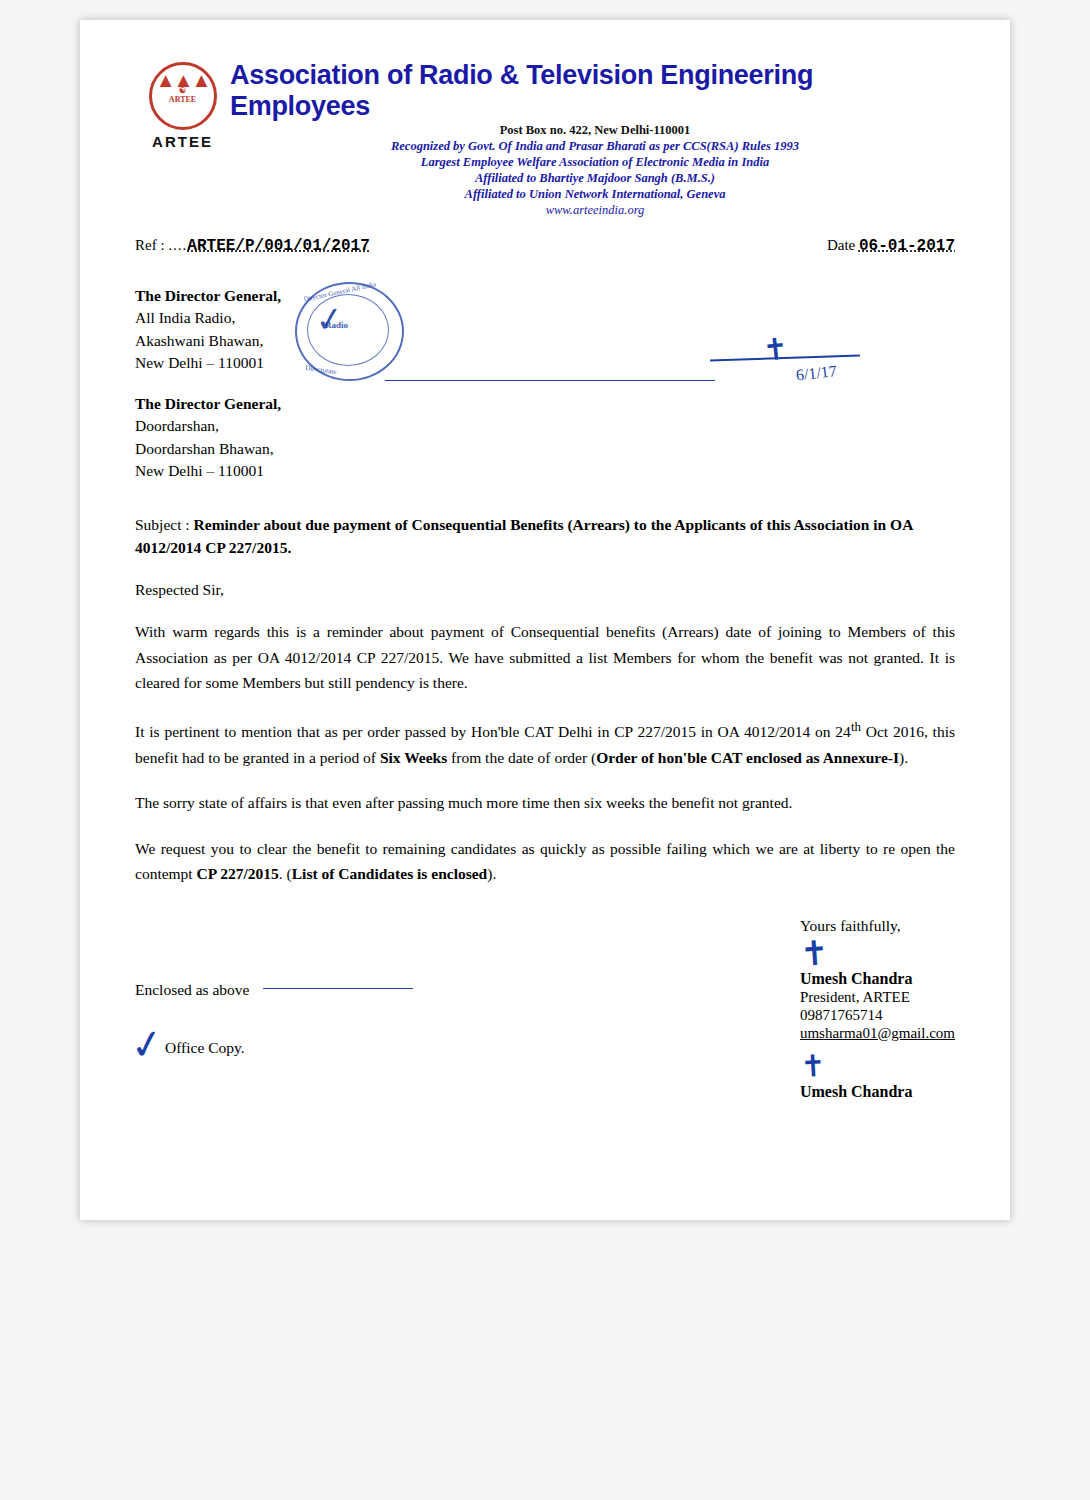▲▲▲
☯
ARTEE
ARTEE
Association of Radio & Television Engineering Employees
Post Box no. 422, New Delhi-110001
Recognized by Govt. Of India and Prasar Bharati as per CCS(RSA) Rules 1993
Largest Employee Welfare Association of Electronic Media in India
Affiliated to Bhartiye Majdoor Sangh (B.M.S.)
Affiliated to Union Network International, Geneva
www.arteeindia.org
Ref : .... ARTEE/P/001/01/2017
Date 06-01-2017
Director General All India
Directorate
Radio
✓
✝ 6/1/17
The Director General,
All India Radio,
Akashwani Bhawan,
New Delhi – 110001
The Director General,
Doordarshan,
Doordarshan Bhawan,
New Delhi – 110001
Subject : Reminder about due payment of Consequential Benefits (Arrears) to the Applicants of this Association in OA 4012/2014 CP 227/2015.
Respected Sir,
With warm regards this is a reminder about payment of Consequential benefits (Arrears) date of joining to Members of this Association as per OA 4012/2014 CP 227/2015. We have submitted a list Members for whom the benefit was not granted. It is cleared for some Members but still pendency is there.
It is pertinent to mention that as per order passed by Hon'ble CAT Delhi in CP 227/2015 in OA 4012/2014 on 24th Oct 2016, this benefit had to be granted in a period of Six Weeks from the date of order (Order of hon'ble CAT enclosed as Annexure-I).
The sorry state of affairs is that even after passing much more time then six weeks the benefit not granted.
We request you to clear the benefit to remaining candidates as quickly as possible failing which we are at liberty to re open the contempt CP 227/2015. (List of Candidates is enclosed).
Yours faithfully,
✝
Umesh Chandra
President, ARTEE
09871765714
umsharma01@gmail.com
✝
Umesh Chandra
Enclosed as above
✓ Office Copy.